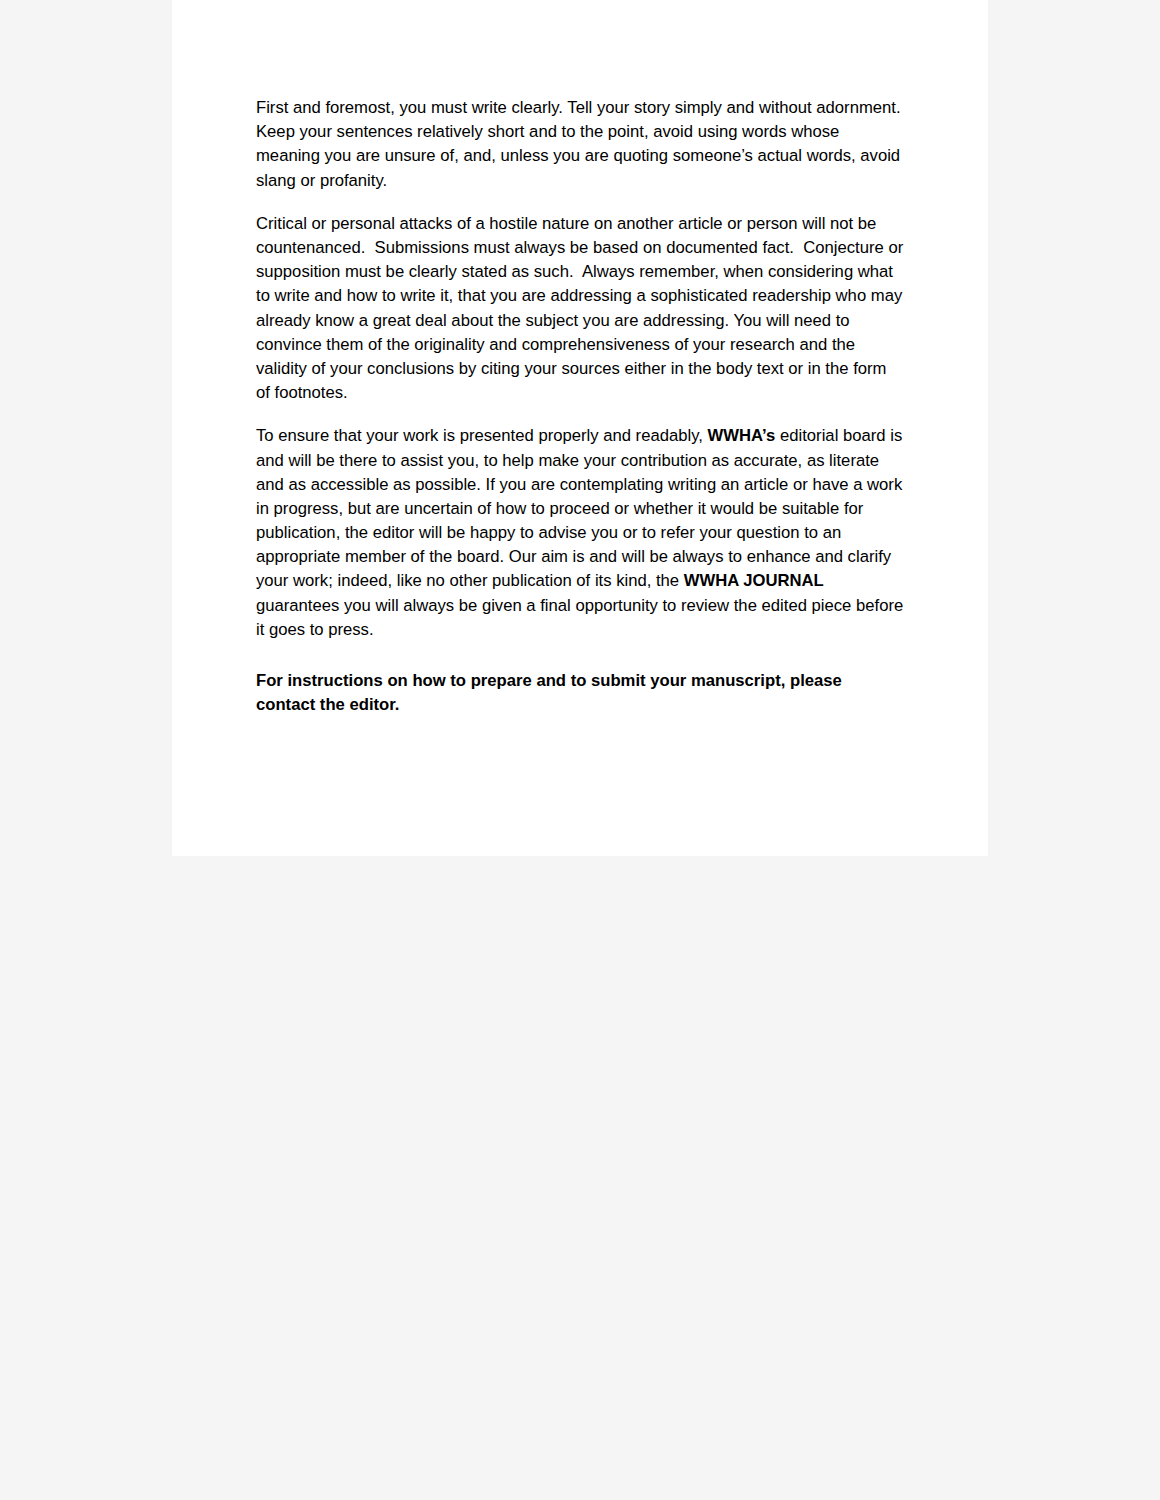First and foremost, you must write clearly. Tell your story simply and without adornment. Keep your sentences relatively short and to the point, avoid using words whose meaning you are unsure of, and, unless you are quoting someone’s actual words, avoid slang or profanity.
Critical or personal attacks of a hostile nature on another article or person will not be countenanced. Submissions must always be based on documented fact. Conjecture or supposition must be clearly stated as such. Always remember, when considering what to write and how to write it, that you are addressing a sophisticated readership who may already know a great deal about the subject you are addressing. You will need to convince them of the originality and comprehensiveness of your research and the validity of your conclusions by citing your sources either in the body text or in the form of footnotes.
To ensure that your work is presented properly and readably, WWHA’s editorial board is and will be there to assist you, to help make your contribution as accurate, as literate and as accessible as possible. If you are contemplating writing an article or have a work in progress, but are uncertain of how to proceed or whether it would be suitable for publication, the editor will be happy to advise you or to refer your question to an appropriate member of the board. Our aim is and will be always to enhance and clarify your work; indeed, like no other publication of its kind, the WWHA JOURNAL guarantees you will always be given a final opportunity to review the edited piece before it goes to press.
For instructions on how to prepare and to submit your manuscript, please contact the editor.